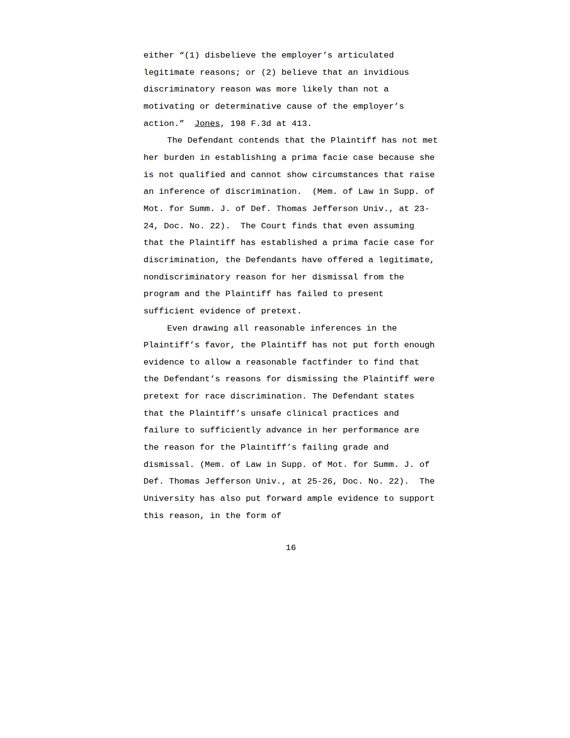either “(1) disbelieve the employer’s articulated legitimate reasons; or (2) believe that an invidious discriminatory reason was more likely than not a motivating or determinative cause of the employer’s action.” Jones, 198 F.3d at 413.
The Defendant contends that the Plaintiff has not met her burden in establishing a prima facie case because she is not qualified and cannot show circumstances that raise an inference of discrimination. (Mem. of Law in Supp. of Mot. for Summ. J. of Def. Thomas Jefferson Univ., at 23-24, Doc. No. 22). The Court finds that even assuming that the Plaintiff has established a prima facie case for discrimination, the Defendants have offered a legitimate, nondiscriminatory reason for her dismissal from the program and the Plaintiff has failed to present sufficient evidence of pretext.
Even drawing all reasonable inferences in the Plaintiff’s favor, the Plaintiff has not put forth enough evidence to allow a reasonable factfinder to find that the Defendant’s reasons for dismissing the Plaintiff were pretext for race discrimination. The Defendant states that the Plaintiff’s unsafe clinical practices and failure to sufficiently advance in her performance are the reason for the Plaintiff’s failing grade and dismissal. (Mem. of Law in Supp. of Mot. for Summ. J. of Def. Thomas Jefferson Univ., at 25-26, Doc. No. 22). The University has also put forward ample evidence to support this reason, in the form of
16